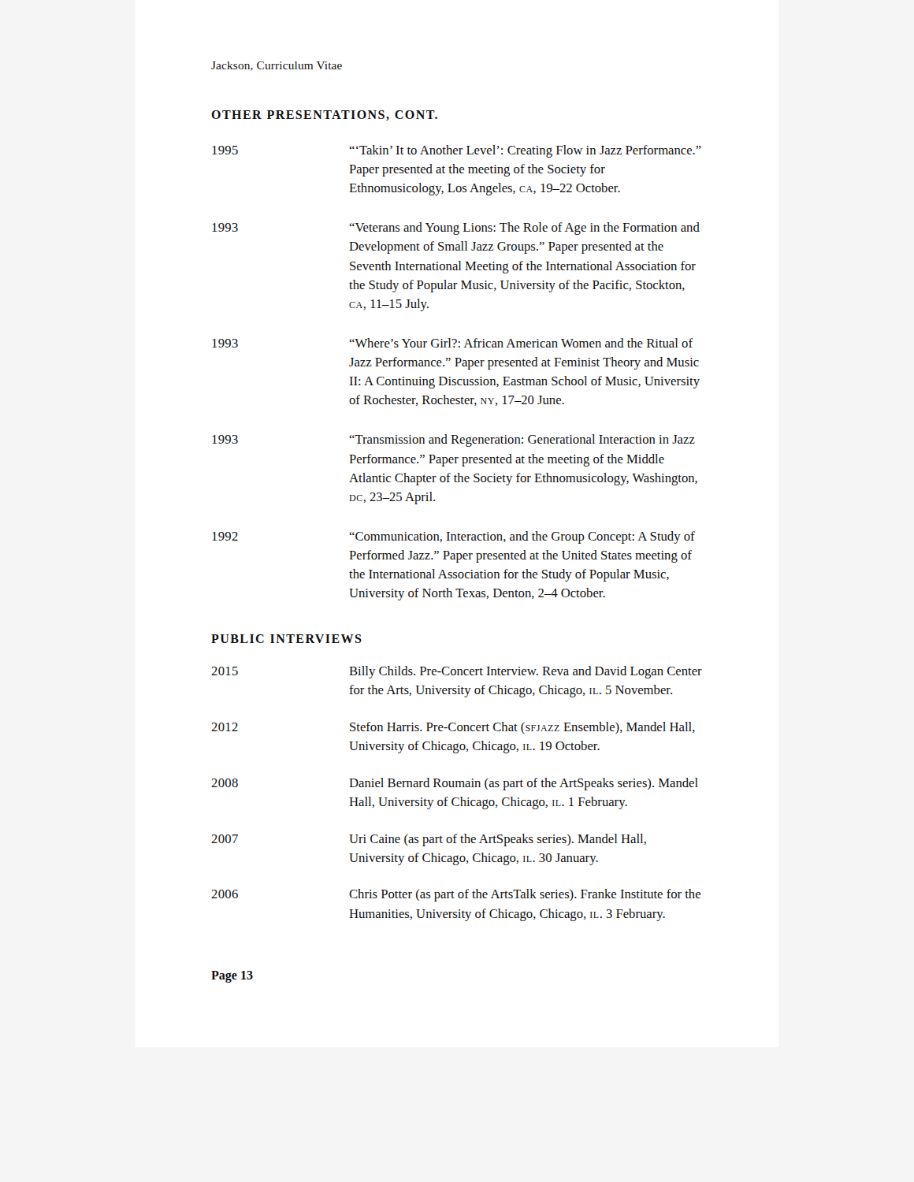Jackson, Curriculum Vitae
Other Presentations, cont.
1995
“‘Takin’ It to Another Level’: Creating Flow in Jazz Performance.” Paper presented at the meeting of the Society for Ethnomusicology, Los Angeles, ca, 19–22 October.
1993
“Veterans and Young Lions: The Role of Age in the Formation and Development of Small Jazz Groups.” Paper presented at the Seventh International Meeting of the International Association for the Study of Popular Music, University of the Pacific, Stockton, ca, 11–15 July.
1993
“Where’s Your Girl?: African American Women and the Ritual of Jazz Performance.” Paper presented at Feminist Theory and Music II: A Continuing Discussion, Eastman School of Music, University of Rochester, Rochester, ny, 17–20 June.
1993
“Transmission and Regeneration: Generational Interaction in Jazz Performance.” Paper presented at the meeting of the Middle Atlantic Chapter of the Society for Ethnomusicology, Washington, dc, 23–25 April.
1992
“Communication, Interaction, and the Group Concept: A Study of Performed Jazz.” Paper presented at the United States meeting of the International Association for the Study of Popular Music, University of North Texas, Denton, 2–4 October.
Public Interviews
2015
Billy Childs. Pre-Concert Interview. Reva and David Logan Center for the Arts, University of Chicago, Chicago, il. 5 November.
2012
Stefon Harris. Pre-Concert Chat (sfjazz Ensemble), Mandel Hall, University of Chicago, Chicago, il. 19 October.
2008
Daniel Bernard Roumain (as part of the ArtSpeaks series). Mandel Hall, University of Chicago, Chicago, il. 1 February.
2007
Uri Caine (as part of the ArtSpeaks series). Mandel Hall, University of Chicago, Chicago, il. 30 January.
2006
Chris Potter (as part of the ArtsTalk series). Franke Institute for the Humanities, University of Chicago, Chicago, il. 3 February.
Page 13